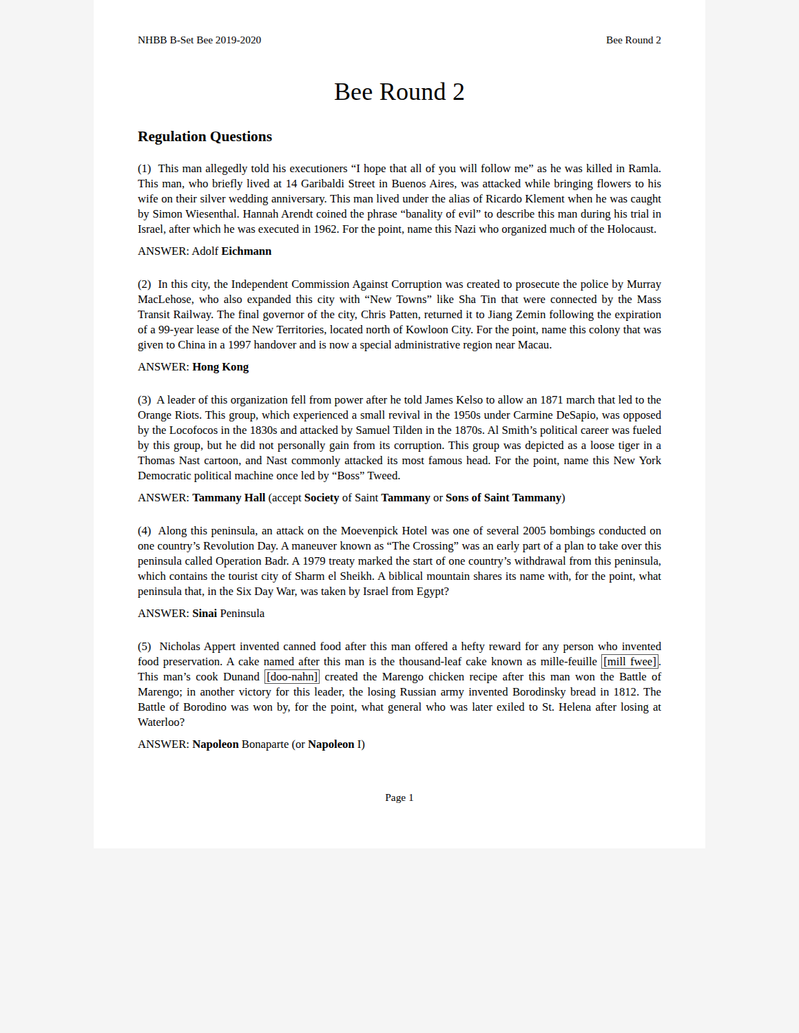NHBB B-Set Bee 2019-2020
Bee Round 2
Bee Round 2
Regulation Questions
(1) This man allegedly told his executioners “I hope that all of you will follow me” as he was killed in Ramla. This man, who briefly lived at 14 Garibaldi Street in Buenos Aires, was attacked while bringing flowers to his wife on their silver wedding anniversary. This man lived under the alias of Ricardo Klement when he was caught by Simon Wiesenthal. Hannah Arendt coined the phrase “banality of evil” to describe this man during his trial in Israel, after which he was executed in 1962. For the point, name this Nazi who organized much of the Holocaust.
ANSWER: Adolf Eichmann
(2) In this city, the Independent Commission Against Corruption was created to prosecute the police by Murray MacLehose, who also expanded this city with “New Towns” like Sha Tin that were connected by the Mass Transit Railway. The final governor of the city, Chris Patten, returned it to Jiang Zemin following the expiration of a 99-year lease of the New Territories, located north of Kowloon City. For the point, name this colony that was given to China in a 1997 handover and is now a special administrative region near Macau.
ANSWER: Hong Kong
(3) A leader of this organization fell from power after he told James Kelso to allow an 1871 march that led to the Orange Riots. This group, which experienced a small revival in the 1950s under Carmine DeSapio, was opposed by the Locofocos in the 1830s and attacked by Samuel Tilden in the 1870s. Al Smith’s political career was fueled by this group, but he did not personally gain from its corruption. This group was depicted as a loose tiger in a Thomas Nast cartoon, and Nast commonly attacked its most famous head. For the point, name this New York Democratic political machine once led by “Boss” Tweed.
ANSWER: Tammany Hall (accept Society of Saint Tammany or Sons of Saint Tammany)
(4) Along this peninsula, an attack on the Moevenpick Hotel was one of several 2005 bombings conducted on one country’s Revolution Day. A maneuver known as “The Crossing” was an early part of a plan to take over this peninsula called Operation Badr. A 1979 treaty marked the start of one country’s withdrawal from this peninsula, which contains the tourist city of Sharm el Sheikh. A biblical mountain shares its name with, for the point, what peninsula that, in the Six Day War, was taken by Israel from Egypt?
ANSWER: Sinai Peninsula
(5) Nicholas Appert invented canned food after this man offered a hefty reward for any person who invented food preservation. A cake named after this man is the thousand-leaf cake known as mille-feuille [mill fwee]. This man’s cook Dunand [doo-nahn] created the Marengo chicken recipe after this man won the Battle of Marengo; in another victory for this leader, the losing Russian army invented Borodinsky bread in 1812. The Battle of Borodino was won by, for the point, what general who was later exiled to St. Helena after losing at Waterloo?
ANSWER: Napoleon Bonaparte (or Napoleon I)
Page 1